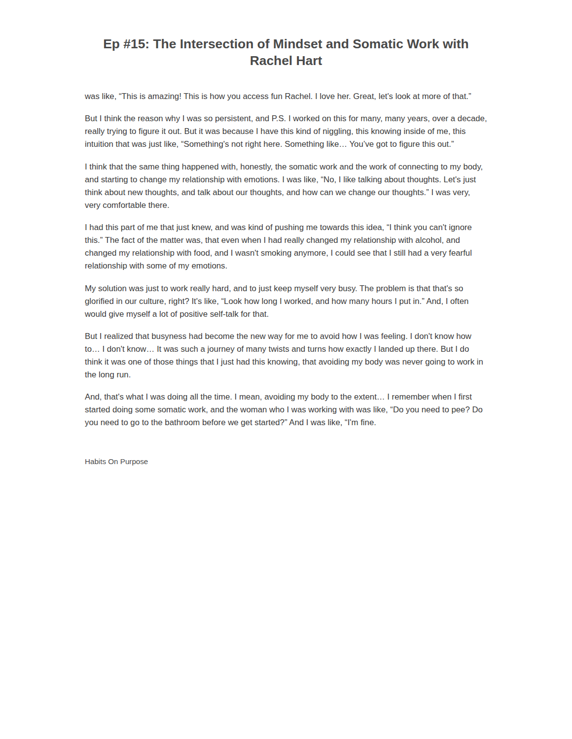Ep #15: The Intersection of Mindset and Somatic Work with Rachel Hart
was like, “This is amazing! This is how you access fun Rachel. I love her. Great, let's look at more of that.”
But I think the reason why I was so persistent, and P.S. I worked on this for many, many years, over a decade, really trying to figure it out. But it was because I have this kind of niggling, this knowing inside of me, this intuition that was just like, “Something's not right here. Something like… You’ve got to figure this out.”
I think that the same thing happened with, honestly, the somatic work and the work of connecting to my body, and starting to change my relationship with emotions. I was like, “No, I like talking about thoughts. Let's just think about new thoughts, and talk about our thoughts, and how can we change our thoughts.” I was very, very comfortable there.
I had this part of me that just knew, and was kind of pushing me towards this idea, “I think you can't ignore this.” The fact of the matter was, that even when I had really changed my relationship with alcohol, and changed my relationship with food, and I wasn't smoking anymore, I could see that I still had a very fearful relationship with some of my emotions.
My solution was just to work really hard, and to just keep myself very busy. The problem is that that's so glorified in our culture, right? It's like, “Look how long I worked, and how many hours I put in.” And, I often would give myself a lot of positive self-talk for that.
But I realized that busyness had become the new way for me to avoid how I was feeling. I don't know how to… I don't know… It was such a journey of many twists and turns how exactly I landed up there. But I do think it was one of those things that I just had this knowing, that avoiding my body was never going to work in the long run.
And, that's what I was doing all the time. I mean, avoiding my body to the extent… I remember when I first started doing some somatic work, and the woman who I was working with was like, “Do you need to pee? Do you need to go to the bathroom before we get started?” And I was like, “I'm fine.
Habits On Purpose